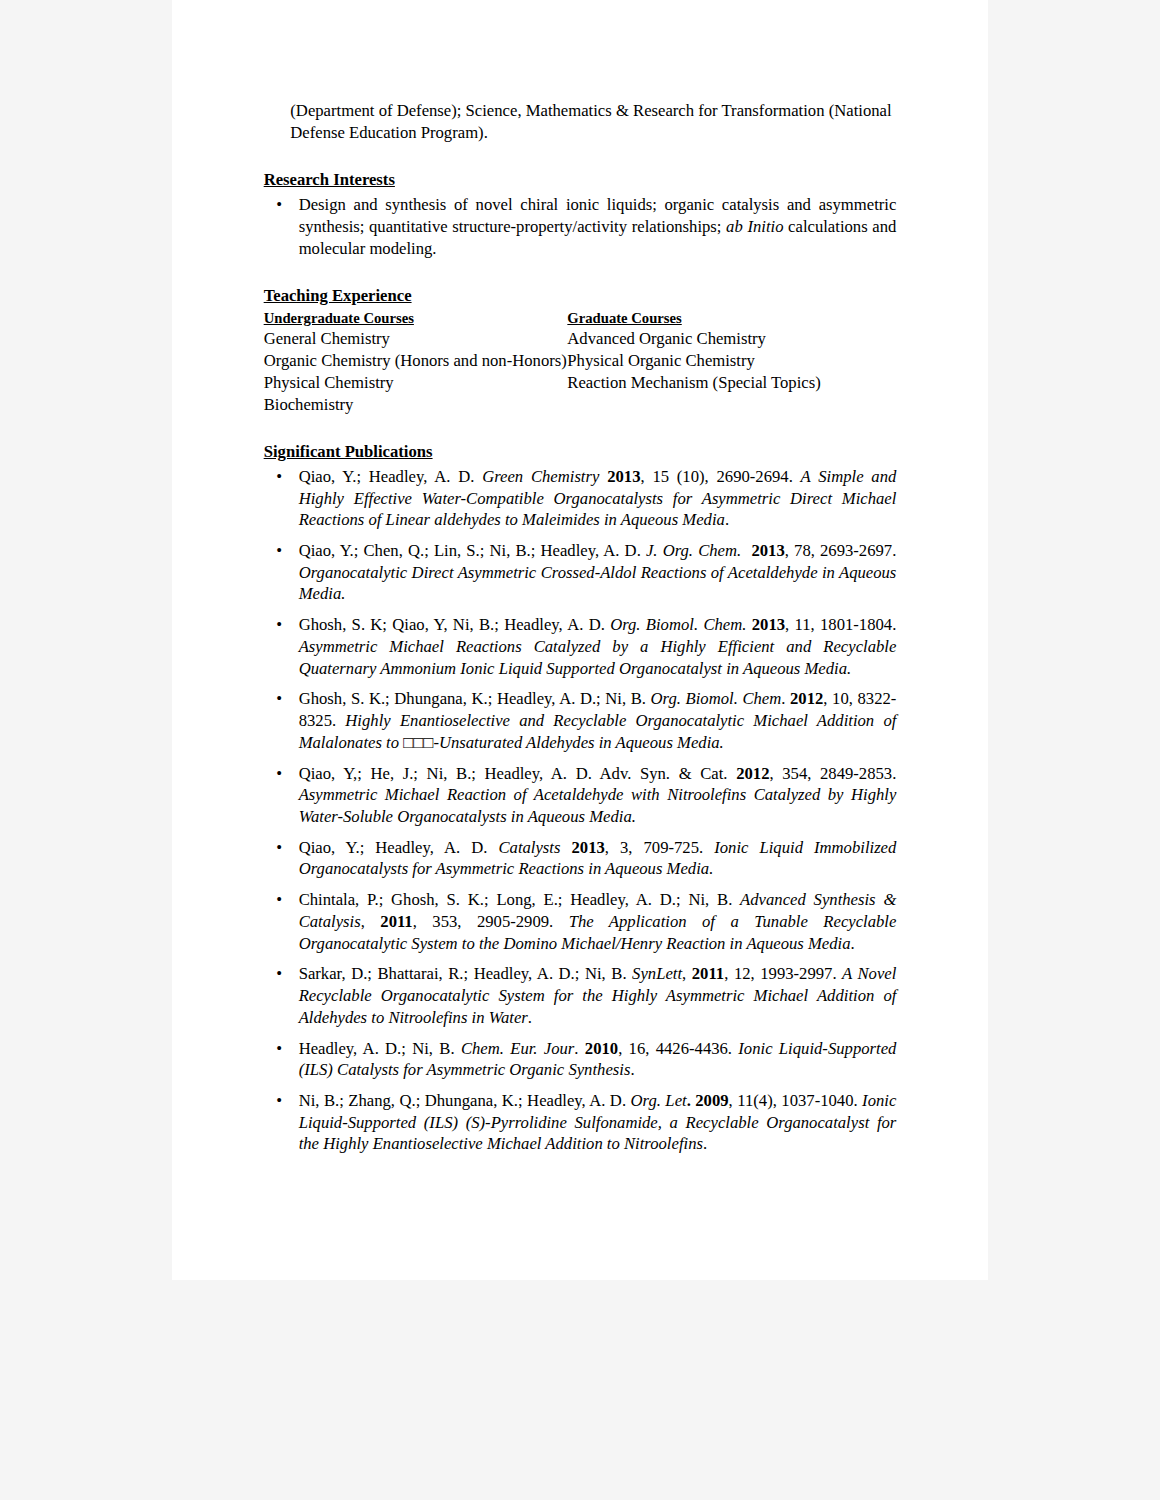(Department of Defense); Science, Mathematics & Research for Transformation (National Defense Education Program).
Research Interests
Design and synthesis of novel chiral ionic liquids; organic catalysis and asymmetric synthesis; quantitative structure-property/activity relationships; ab Initio calculations and molecular modeling.
Teaching Experience
| Undergraduate Courses | Graduate Courses |
| --- | --- |
| General Chemistry | Advanced Organic Chemistry |
| Organic Chemistry (Honors and non-Honors) | Physical Organic Chemistry |
| Physical Chemistry | Reaction Mechanism (Special Topics) |
| Biochemistry | |
Significant Publications
Qiao, Y.; Headley, A. D. Green Chemistry 2013, 15 (10), 2690-2694. A Simple and Highly Effective Water-Compatible Organocatalysts for Asymmetric Direct Michael Reactions of Linear aldehydes to Maleimides in Aqueous Media.
Qiao, Y.; Chen, Q.; Lin, S.; Ni, B.; Headley, A. D. J. Org. Chem. 2013, 78, 2693-2697. Organocatalytic Direct Asymmetric Crossed-Aldol Reactions of Acetaldehyde in Aqueous Media.
Ghosh, S. K; Qiao, Y, Ni, B.; Headley, A. D. Org. Biomol. Chem. 2013, 11, 1801-1804. Asymmetric Michael Reactions Catalyzed by a Highly Efficient and Recyclable Quaternary Ammonium Ionic Liquid Supported Organocatalyst in Aqueous Media.
Ghosh, S. K.; Dhungana, K.; Headley, A. D.; Ni, B. Org. Biomol. Chem. 2012, 10, 8322-8325. Highly Enantioselective and Recyclable Organocatalytic Michael Addition of Malalonates to □□□-Unsaturated Aldehydes in Aqueous Media.
Qiao, Y,; He, J.; Ni, B.; Headley, A. D. Adv. Syn. & Cat. 2012, 354, 2849-2853. Asymmetric Michael Reaction of Acetaldehyde with Nitroolefins Catalyzed by Highly Water-Soluble Organocatalysts in Aqueous Media.
Qiao, Y.; Headley, A. D. Catalysts 2013, 3, 709-725. Ionic Liquid Immobilized Organocatalysts for Asymmetric Reactions in Aqueous Media.
Chintala, P.; Ghosh, S. K.; Long, E.; Headley, A. D.; Ni, B. Advanced Synthesis & Catalysis, 2011, 353, 2905-2909. The Application of a Tunable Recyclable Organocatalytic System to the Domino Michael/Henry Reaction in Aqueous Media.
Sarkar, D.; Bhattarai, R.; Headley, A. D.; Ni, B. SynLett, 2011, 12, 1993-2997. A Novel Recyclable Organocatalytic System for the Highly Asymmetric Michael Addition of Aldehydes to Nitroolefins in Water.
Headley, A. D.; Ni, B. Chem. Eur. Jour. 2010, 16, 4426-4436. Ionic Liquid-Supported (ILS) Catalysts for Asymmetric Organic Synthesis.
Ni, B.; Zhang, Q.; Dhungana, K.; Headley, A. D. Org. Let. 2009, 11(4), 1037-1040. Ionic Liquid-Supported (ILS) (S)-Pyrrolidine Sulfonamide, a Recyclable Organocatalyst for the Highly Enantioselective Michael Addition to Nitroolefins.